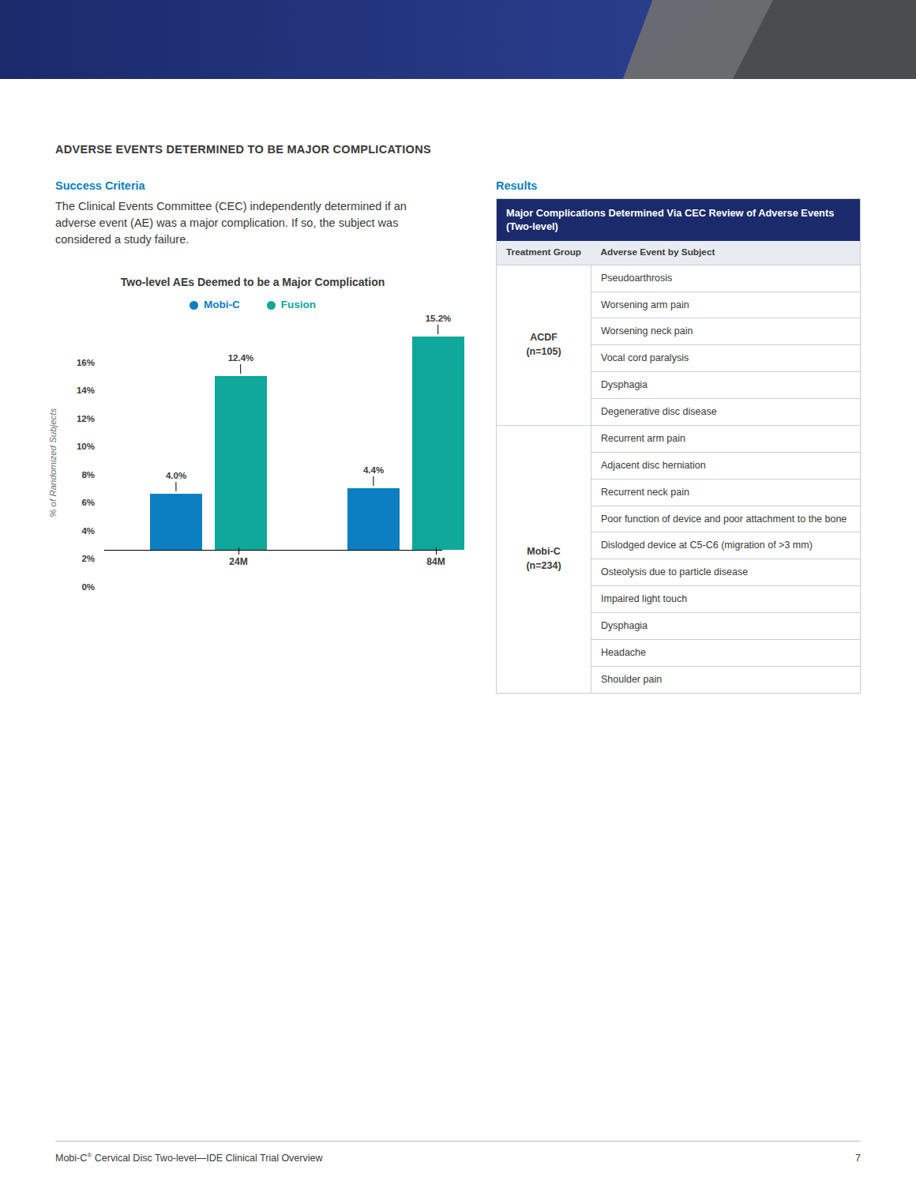Adverse Events Determined to be Major Complications
Success Criteria
The Clinical Events Committee (CEC) independently determined if an adverse event (AE) was a major complication. If so, the subject was considered a study failure.
Two-level AEs Deemed to be a Major Complication
Mobi-C Fusion
% of Randomized Subjects
16%
14%
12%
10%
8%
6%
4%
2%
0%
4.0%
12.4%
4.4%
15.2%
24M 84M
Results
| Major Complications Determined Via CEC Review of Adverse Events (Two-level) |
| --- |
| Treatment Group | Adverse Event by Subject |
| ACDF (n=105) | Pseudoarthrosis |
| Worsening arm pain |
| Worsening neck pain |
| Vocal cord paralysis |
| Dysphagia |
| Degenerative disc disease |
| Mobi-C (n=234) | Recurrent arm pain |
| Adjacent disc herniation |
| Recurrent neck pain |
| Poor function of device and poor attachment to the bone |
| Dislodged device at C5-C6 (migration of >3 mm) |
| Osteolysis due to particle disease |
| Impaired light touch |
| Dysphagia |
| Headache |
| Shoulder pain |
Mobi-C® Cervical Disc Two-level—IDE Clinical Trial Overview
7